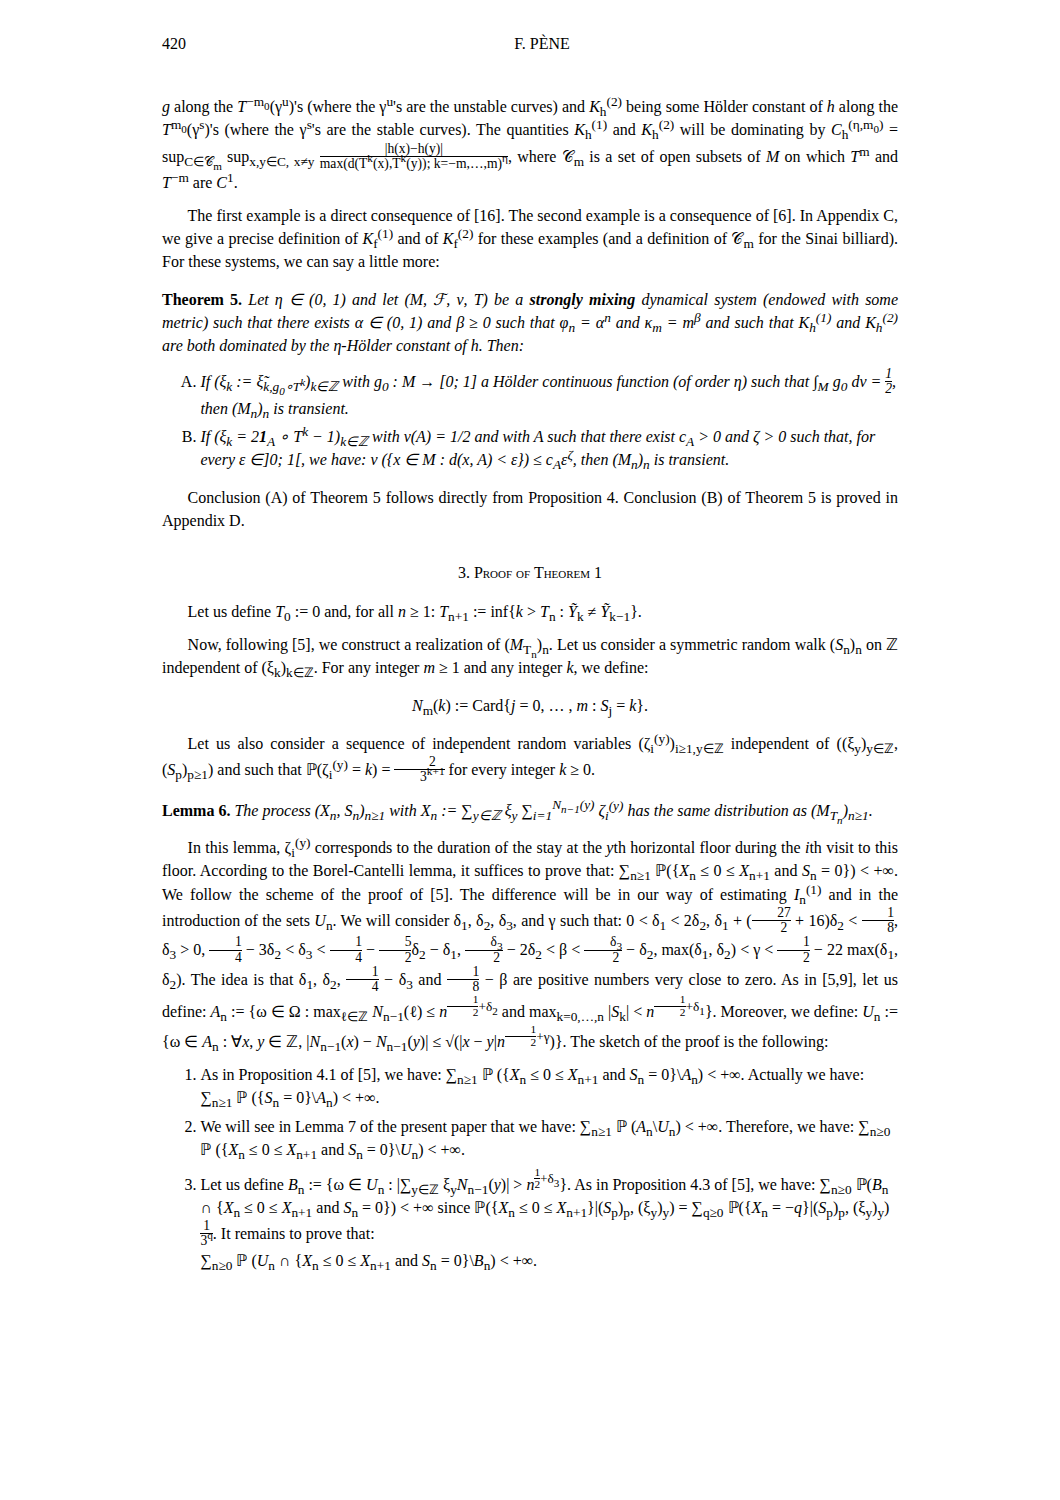420 F. PÈNE
g along the T−m0(γu)'s (where the γu's are the unstable curves) and Kh(2) being some Hölder constant of h along the Tm0(γs)'s (where the γs's are the stable curves). The quantities Kh(1) and Kh(2) will be dominating by Ch(η,m0) = supC∈𝒞m supx,y∈C, x≠y |h(x)−h(y)|max(d(Tk(x),Tk(y)); k=−m,…,m)η, where 𝒞m is a set of open subsets of M on which Tm and T−m are C1.
The first example is a direct consequence of [16]. The second example is a consequence of [6]. In Appendix C, we give a precise definition of Kf(1) and of Kf(2) for these examples (and a definition of 𝒞m for the Sinai billiard). For these systems, we can say a little more:
Theorem 5. Let η ∈ (0, 1) and let (M, ℱ, ν, T) be a strongly mixing dynamical system (endowed with some metric) such that there exists α ∈ (0, 1) and β ≥ 0 such that φn = αn and κm = mβ and such that Kh(1) and Kh(2) are both dominated by the η-Hölder constant of h. Then:
If (ξk := ξ̃k,g0∘Tk)k∈ℤ with g0 : M → [0; 1] a Hölder continuous function (of order η) such that ∫M g0 dν = 12, then (Mn)n is transient.
If (ξk = 21A ∘ Tk − 1)k∈ℤ with ν(A) = 1/2 and with A such that there exist cA > 0 and ζ > 0 such that, for every ε ∈]0; 1[, we have: ν ({x ∈ M : d(x, A) < ε}) ≤ cAεζ, then (Mn)n is transient.
Conclusion (A) of Theorem 5 follows directly from Proposition 4. Conclusion (B) of Theorem 5 is proved in Appendix D.
3. Proof of Theorem 1
Let us define T0 := 0 and, for all n ≥ 1: Tn+1 := inf{k > Tn : Ỹk ≠ Ỹk−1}.
Now, following [5], we construct a realization of (MTn)n. Let us consider a symmetric random walk (Sn)n on ℤ independent of (ξk)k∈ℤ. For any integer m ≥ 1 and any integer k, we define:
Nm(k) := Card{j = 0, … , m : Sj = k}.
Let us also consider a sequence of independent random variables (ζi(y))i≥1,y∈ℤ independent of ((ξy)y∈ℤ, (Sp)p≥1) and such that ℙ(ζi(y) = k) = 23k+1 for every integer k ≥ 0.
Lemma 6. The process (Xn, Sn)n≥1 with Xn := ∑y∈ℤ ξy ∑i=1Nn−1(y) ζi(y) has the same distribution as (MTn)n≥1.
In this lemma, ζi(y) corresponds to the duration of the stay at the yth horizontal floor during the ith visit to this floor. According to the Borel-Cantelli lemma, it suffices to prove that: ∑n≥1 ℙ({Xn ≤ 0 ≤ Xn+1 and Sn = 0}) < +∞. We follow the scheme of the proof of [5]. The difference will be in our way of estimating In(1) and in the introduction of the sets Un. We will consider δ1, δ2, δ3, and γ such that: 0 < δ1 < 2δ2, δ1 + (272 + 16)δ2 < 18, δ3 > 0, 14 − 3δ2 < δ3 < 14 − 52δ2 − δ1, δ32 − 2δ2 < β < δ32 − δ2, max(δ1, δ2) < γ < 12 − 22 max(δ1, δ2). The idea is that δ1, δ2, 14 − δ3 and 18 − β are positive numbers very close to zero. As in [5,9], let us define: An := {ω ∈ Ω : maxℓ∈ℤ Nn−1(ℓ) ≤ n12+δ2 and maxk=0,…,n |Sk| < n12+δ1}. Moreover, we define: Un := {ω ∈ An : ∀x, y ∈ ℤ, |Nn−1(x) − Nn−1(y)| ≤ √(|x − y|n12+γ)}. The sketch of the proof is the following:
As in Proposition 4.1 of [5], we have: ∑n≥1 ℙ ({Xn ≤ 0 ≤ Xn+1 and Sn = 0}\An) < +∞. Actually we have: ∑n≥1 ℙ ({Sn = 0}\An) < +∞.
We will see in Lemma 7 of the present paper that we have: ∑n≥1 ℙ (An\Un) < +∞. Therefore, we have: ∑n≥0 ℙ ({Xn ≤ 0 ≤ Xn+1 and Sn = 0}\Un) < +∞.
Let us define Bn := {ω ∈ Un : |∑y∈ℤ ξyNn−1(y)| > n12+δ3}. As in Proposition 4.3 of [5], we have: ∑n≥0 ℙ(Bn ∩ {Xn ≤ 0 ≤ Xn+1 and Sn = 0}) < +∞ since ℙ({Xn ≤ 0 ≤ Xn+1}|(Sp)p, (ξy)y) = ∑q≥0 ℙ({Xn = −q}|(Sp)p, (ξy)y)13q. It remains to prove that:
∑n≥0 ℙ (Un ∩ {Xn ≤ 0 ≤ Xn+1 and Sn = 0}\Bn) < +∞.